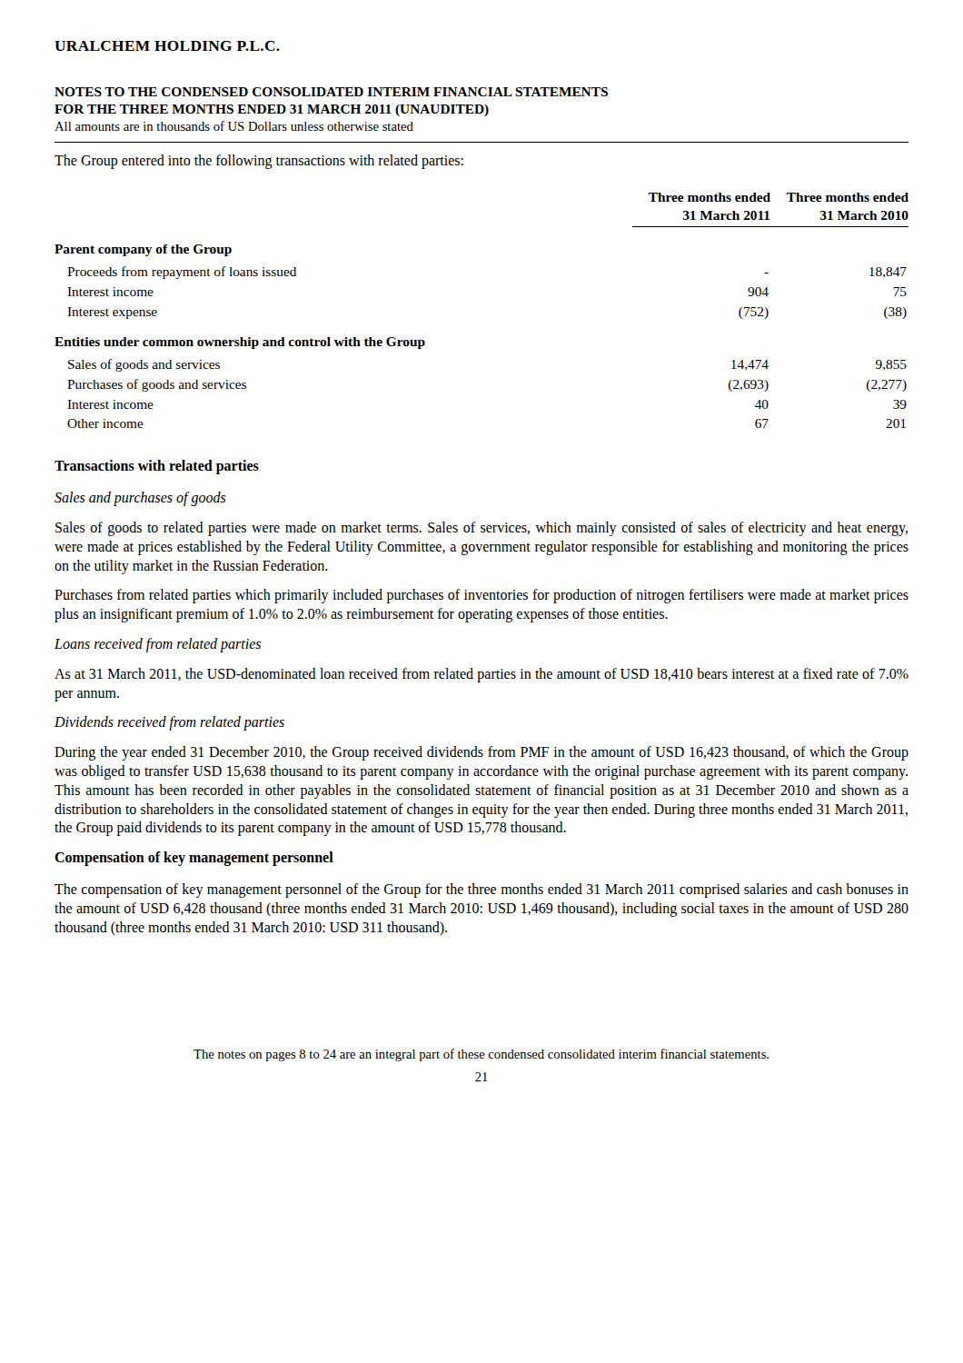URALCHEM HOLDING P.L.C.
NOTES TO THE CONDENSED CONSOLIDATED INTERIM FINANCIAL STATEMENTS
FOR THE THREE MONTHS ENDED 31 MARCH 2011 (UNAUDITED)
All amounts are in thousands of US Dollars unless otherwise stated
The Group entered into the following transactions with related parties:
| | Three months ended 31 March 2011 | Three months ended 31 March 2010 |
| --- | --- | --- |
| Parent company of the Group |
| Proceeds from repayment of loans issued | - | 18,847 |
| Interest income | 904 | 75 |
| Interest expense | (752) | (38) |
| Entities under common ownership and control with the Group |
| Sales of goods and services | 14,474 | 9,855 |
| Purchases of goods and services | (2,693) | (2,277) |
| Interest income | 40 | 39 |
| Other income | 67 | 201 |
Transactions with related parties
Sales and purchases of goods
Sales of goods to related parties were made on market terms. Sales of services, which mainly consisted of sales of electricity and heat energy, were made at prices established by the Federal Utility Committee, a government regulator responsible for establishing and monitoring the prices on the utility market in the Russian Federation.
Purchases from related parties which primarily included purchases of inventories for production of nitrogen fertilisers were made at market prices plus an insignificant premium of 1.0% to 2.0% as reimbursement for operating expenses of those entities.
Loans received from related parties
As at 31 March 2011, the USD-denominated loan received from related parties in the amount of USD 18,410 bears interest at a fixed rate of 7.0% per annum.
Dividends received from related parties
During the year ended 31 December 2010, the Group received dividends from PMF in the amount of USD 16,423 thousand, of which the Group was obliged to transfer USD 15,638 thousand to its parent company in accordance with the original purchase agreement with its parent company. This amount has been recorded in other payables in the consolidated statement of financial position as at 31 December 2010 and shown as a distribution to shareholders in the consolidated statement of changes in equity for the year then ended. During three months ended 31 March 2011, the Group paid dividends to its parent company in the amount of USD 15,778 thousand.
Compensation of key management personnel
The compensation of key management personnel of the Group for the three months ended 31 March 2011 comprised salaries and cash bonuses in the amount of USD 6,428 thousand (three months ended 31 March 2010: USD 1,469 thousand), including social taxes in the amount of USD 280 thousand (three months ended 31 March 2010: USD 311 thousand).
The notes on pages 8 to 24 are an integral part of these condensed consolidated interim financial statements.
21